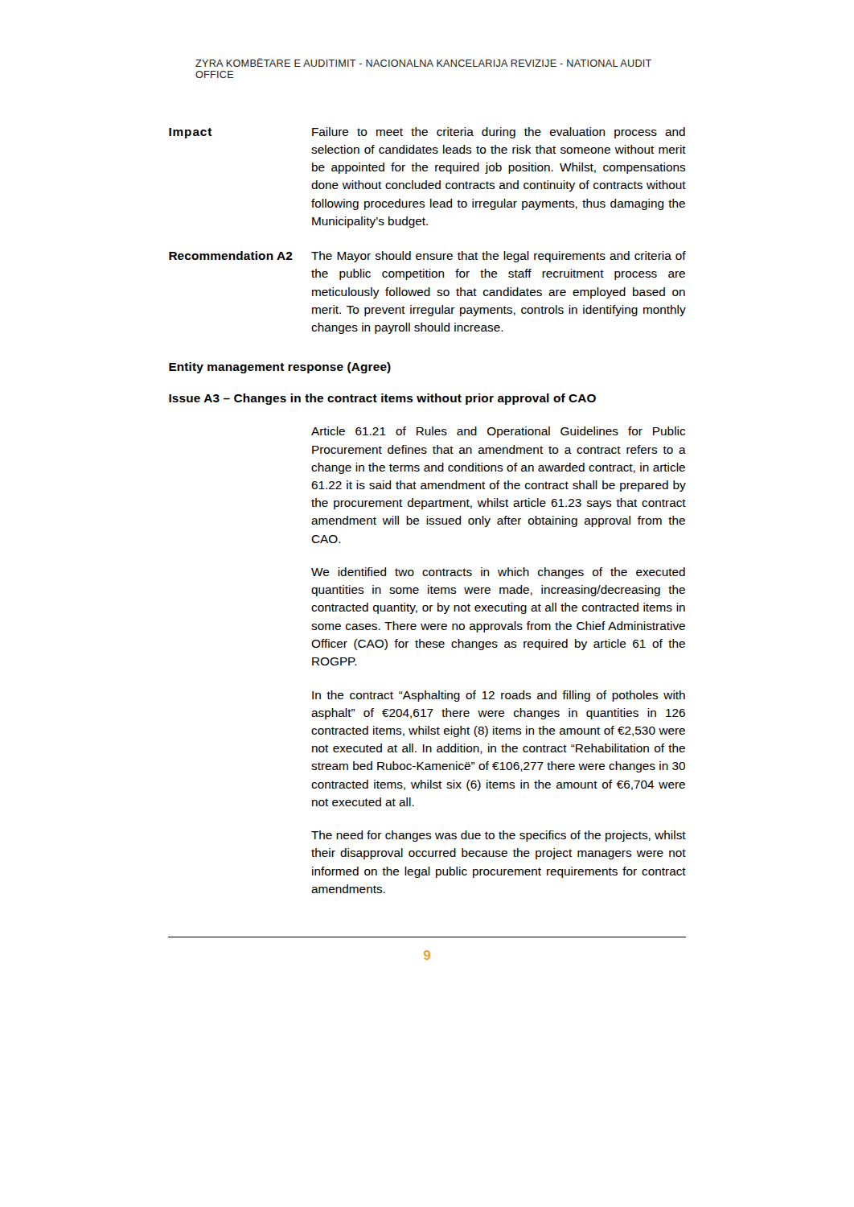ZYRA KOMBËTARE E AUDITIMIT - NACIONALNA KANCELARIJA REVIZIJE - NATIONAL AUDIT OFFICE
Impact
Failure to meet the criteria during the evaluation process and selection of candidates leads to the risk that someone without merit be appointed for the required job position. Whilst, compensations done without concluded contracts and continuity of contracts without following procedures lead to irregular payments, thus damaging the Municipality’s budget.
Recommendation A2
The Mayor should ensure that the legal requirements and criteria of the public competition for the staff recruitment process are meticulously followed so that candidates are employed based on merit. To prevent irregular payments, controls in identifying monthly changes in payroll should increase.
Entity management response (Agree)
Issue A3 – Changes in the contract items without prior approval of CAO
Article 61.21 of Rules and Operational Guidelines for Public Procurement defines that an amendment to a contract refers to a change in the terms and conditions of an awarded contract, in article 61.22 it is said that amendment of the contract shall be prepared by the procurement department, whilst article 61.23 says that contract amendment will be issued only after obtaining approval from the CAO.
We identified two contracts in which changes of the executed quantities in some items were made, increasing/decreasing the contracted quantity, or by not executing at all the contracted items in some cases. There were no approvals from the Chief Administrative Officer (CAO) for these changes as required by article 61 of the ROGPP.
In the contract “Asphalting of 12 roads and filling of potholes with asphalt” of €204,617 there were changes in quantities in 126 contracted items, whilst eight (8) items in the amount of €2,530 were not executed at all. In addition, in the contract “Rehabilitation of the stream bed Ruboc-Kamenicë” of €106,277 there were changes in 30 contracted items, whilst six (6) items in the amount of €6,704 were not executed at all.
The need for changes was due to the specifics of the projects, whilst their disapproval occurred because the project managers were not informed on the legal public procurement requirements for contract amendments.
9